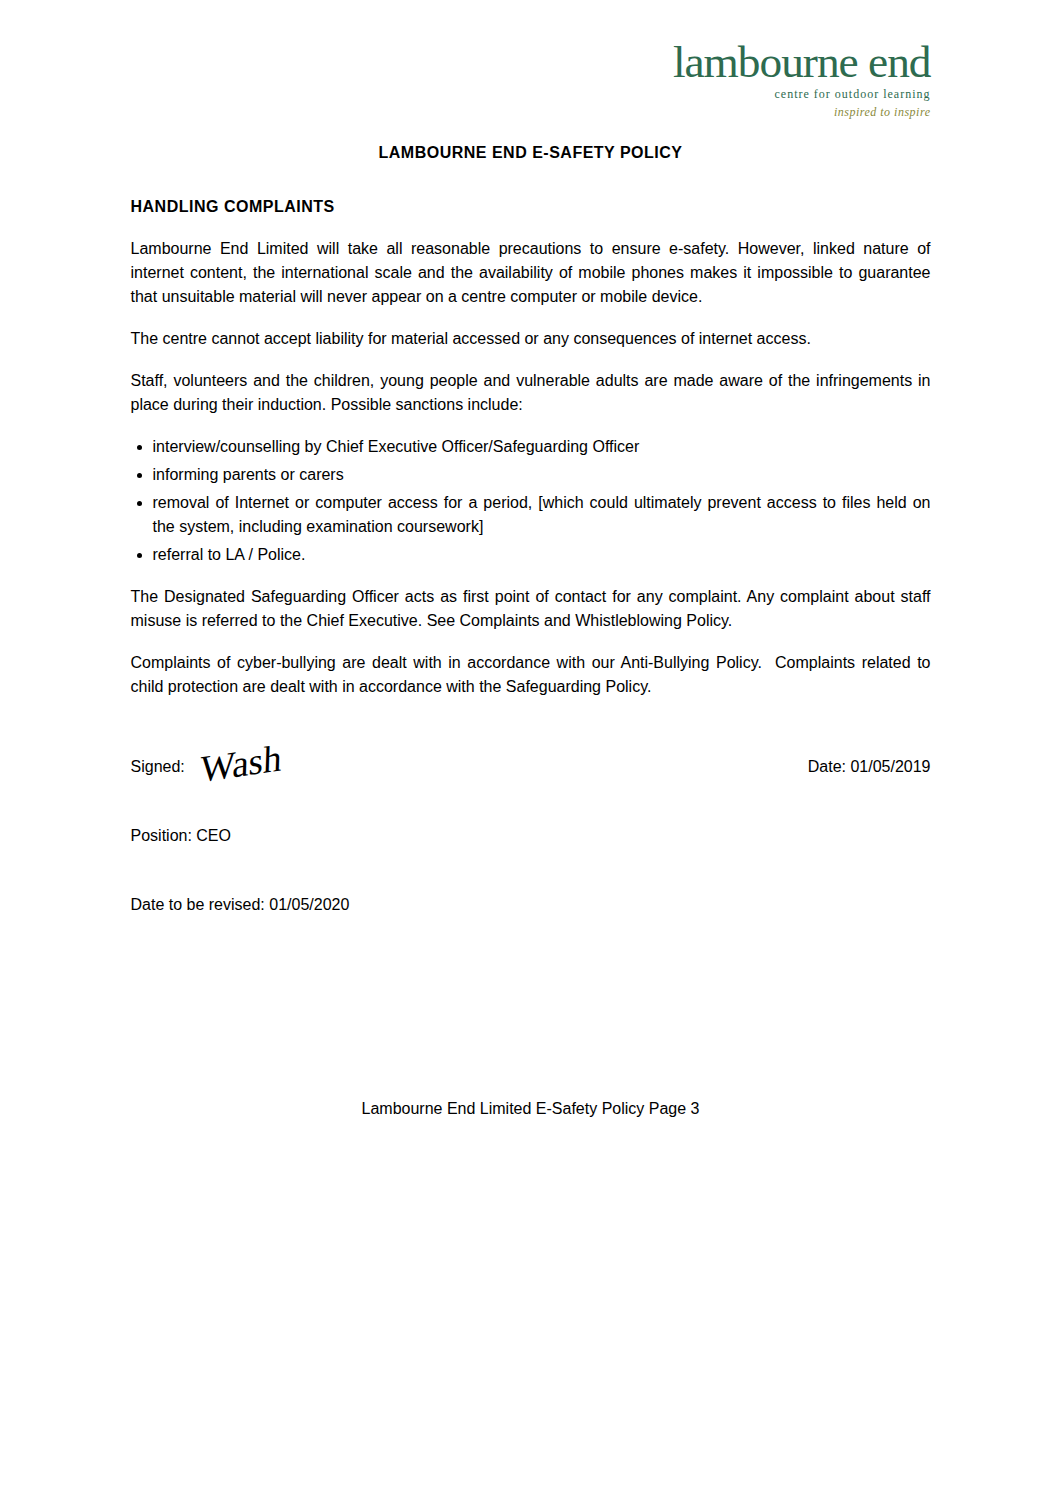lambourne end
centre for outdoor learning
inspired to inspire
LAMBOURNE END E-SAFETY POLICY
HANDLING COMPLAINTS
Lambourne End Limited will take all reasonable precautions to ensure e-safety. However, linked nature of internet content, the international scale and the availability of mobile phones makes it impossible to guarantee that unsuitable material will never appear on a centre computer or mobile device.
The centre cannot accept liability for material accessed or any consequences of internet access.
Staff, volunteers and the children, young people and vulnerable adults are made aware of the infringements in place during their induction. Possible sanctions include:
interview/counselling by Chief Executive Officer/Safeguarding Officer
informing parents or carers
removal of Internet or computer access for a period, [which could ultimately prevent access to files held on the system, including examination coursework]
referral to LA / Police.
The Designated Safeguarding Officer acts as first point of contact for any complaint. Any complaint about staff misuse is referred to the Chief Executive. See Complaints and Whistleblowing Policy.
Complaints of cyber-bullying are dealt with in accordance with our Anti-Bullying Policy. Complaints related to child protection are dealt with in accordance with the Safeguarding Policy.
Signed: Wash
Date: 01/05/2019
Position: CEO
Date to be revised: 01/05/2020
Lambourne End Limited E-Safety Policy Page 3